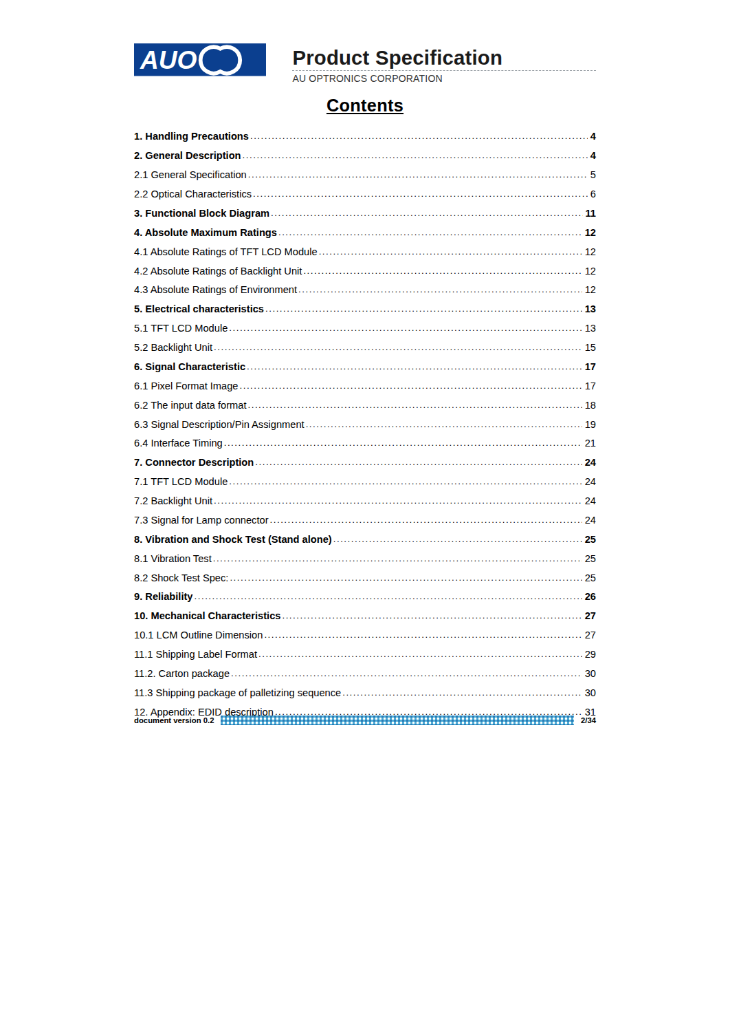AUO
Product Specification
AU OPTRONICS CORPORATION
Contents
1. Handling Precautions .................................................................................................................. 4
2. General Description .................................................................................................................... 4
2.1 General Specification ..................................................................................................... 5
2.2 Optical Characteristics .................................................................................................... 6
3. Functional Block Diagram ............................................................................................. 11
4. Absolute Maximum Ratings ........................................................................................... 12
4.1 Absolute Ratings of TFT LCD Module ............................................................................ 12
4.2 Absolute Ratings of Backlight Unit ................................................................................ 12
4.3 Absolute Ratings of Environment ................................................................................. 12
5. Electrical characteristics ............................................................................................... 13
5.1 TFT LCD Module ............................................................................................................ 13
5.2 Backlight Unit .................................................................................................................. 15
6. Signal Characteristic .................................................................................................. 17
6.1 Pixel Format Image ......................................................................................................... 17
6.2 The input data format ..................................................................................................... 18
6.3 Signal Description/Pin Assignment ................................................................................ 19
6.4 Interface Timing ............................................................................................................. 21
7. Connector Description ................................................................................................ 24
7.1 TFT LCD Module ............................................................................................................ 24
7.2 Backlight Unit .................................................................................................................. 24
7.3 Signal for Lamp connector .......................................................................................... 24
8. Vibration and Shock Test (Stand alone) ......................................................................... 25
8.1 Vibration Test ................................................................................................................. 25
8.2 Shock Test Spec: ........................................................................................................... 25
9. Reliability .............................................................................................................................. 26
10. Mechanical Characteristics ......................................................................................... 27
10.1 LCM Outline Dimension ............................................................................................ 27
11.1 Shipping Label Format ............................................................................................... 29
11.2. Carton package .......................................................................................................... 30
11.3 Shipping package of palletizing sequence ..................................................................... 30
12. Appendix: EDID description ........................................................................................... 31
document version 0.2 2/34